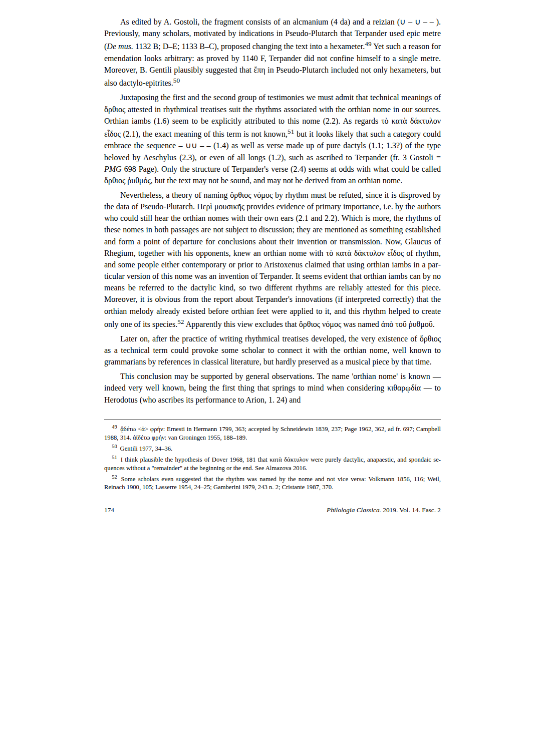As edited by A. Gostoli, the fragment consists of an alcmanium (4 da) and a reizian (∪ – ∪ – – ). Previously, many scholars, motivated by indications in Pseudo-Plutarch that Terpander used epic metre (De mus. 1132 B; D–E; 1133 B–C), proposed changing the text into a hexameter.49 Yet such a reason for emendation looks arbitrary: as proved by 1140 F, Terpander did not confine himself to a single metre. Moreover, B. Gentili plausibly suggested that ἔπη in Pseudo-Plutarch included not only hexameters, but also dactylo-epitrites.50
Juxtaposing the first and the second group of testimonies we must admit that technical meanings of ὄρθιος attested in rhythmical treatises suit the rhythms associated with the orthian nome in our sources. Orthian iambs (1.6) seem to be explicitly attributed to this nome (2.2). As regards τὸ κατὰ δάκτυλον εἶδος (2.1), the exact meaning of this term is not known,51 but it looks likely that such a category could embrace the sequence – ∪∪ – – (1.4) as well as verse made up of pure dactyls (1.1; 1.3?) of the type beloved by Aeschylus (2.3), or even of all longs (1.2), such as ascribed to Terpander (fr. 3 Gostoli = PMG 698 Page). Only the structure of Terpander's verse (2.4) seems at odds with what could be called ὄρθιος ῥυθμός, but the text may not be sound, and may not be derived from an orthian nome.
Nevertheless, a theory of naming ὄρθιος νόμος by rhythm must be refuted, since it is disproved by the data of Pseudo-Plutarch. Περὶ μουσικῆς provides evidence of primary importance, i.e. by the authors who could still hear the orthian nomes with their own ears (2.1 and 2.2). Which is more, the rhythms of these nomes in both passages are not subject to discussion; they are mentioned as something established and form a point of departure for conclusions about their invention or transmission. Now, Glaucus of Rhegium, together with his opponents, knew an orthian nome with τὸ κατὰ δάκτυλον εἶδος of rhythm, and some people either contemporary or prior to Aristoxenus claimed that using orthian iambs in a particular version of this nome was an invention of Terpander. It seems evident that orthian iambs can by no means be referred to the dactylic kind, so two different rhythms are reliably attested for this piece. Moreover, it is obvious from the report about Terpander's innovations (if interpreted correctly) that the orthian melody already existed before orthian feet were applied to it, and this rhythm helped to create only one of its species.52 Apparently this view excludes that ὄρθιος νόμος was named ἀπὸ τοῦ ῥυθμοῦ.
Later on, after the practice of writing rhythmical treatises developed, the very existence of ὄρθιος as a technical term could provoke some scholar to connect it with the orthian nome, well known to grammarians by references in classical literature, but hardly preserved as a musical piece by that time.
This conclusion may be supported by general observations. The name 'orthian nome' is known — indeed very well known, being the first thing that springs to mind when considering κιθαρῳδία — to Herodotus (who ascribes its performance to Arion, 1. 24) and
49 ᾄδέτω <ἁ> φρήν: Ernesti in Hermann 1799, 363; accepted by Schneidewin 1839, 237; Page 1962, 362, ad fr. 697; Campbell 1988, 314. ἀϊδέτω φρήν: van Groningen 1955, 188–189.
50 Gentili 1977, 34–36.
51 I think plausible the hypothesis of Dover 1968, 181 that κατὰ δάκτυλον were purely dactylic, anapaestic, and spondaic sequences without a "remainder" at the beginning or the end. See Almazova 2016.
52 Some scholars even suggested that the rhythm was named by the nome and not vice versa: Volkmann 1856, 116; Weil, Reinach 1900, 105; Lasserre 1954, 24–25; Gamberini 1979, 243 n. 2; Cristante 1987, 370.
174 Philologia Classica. 2019. Vol. 14. Fasc. 2